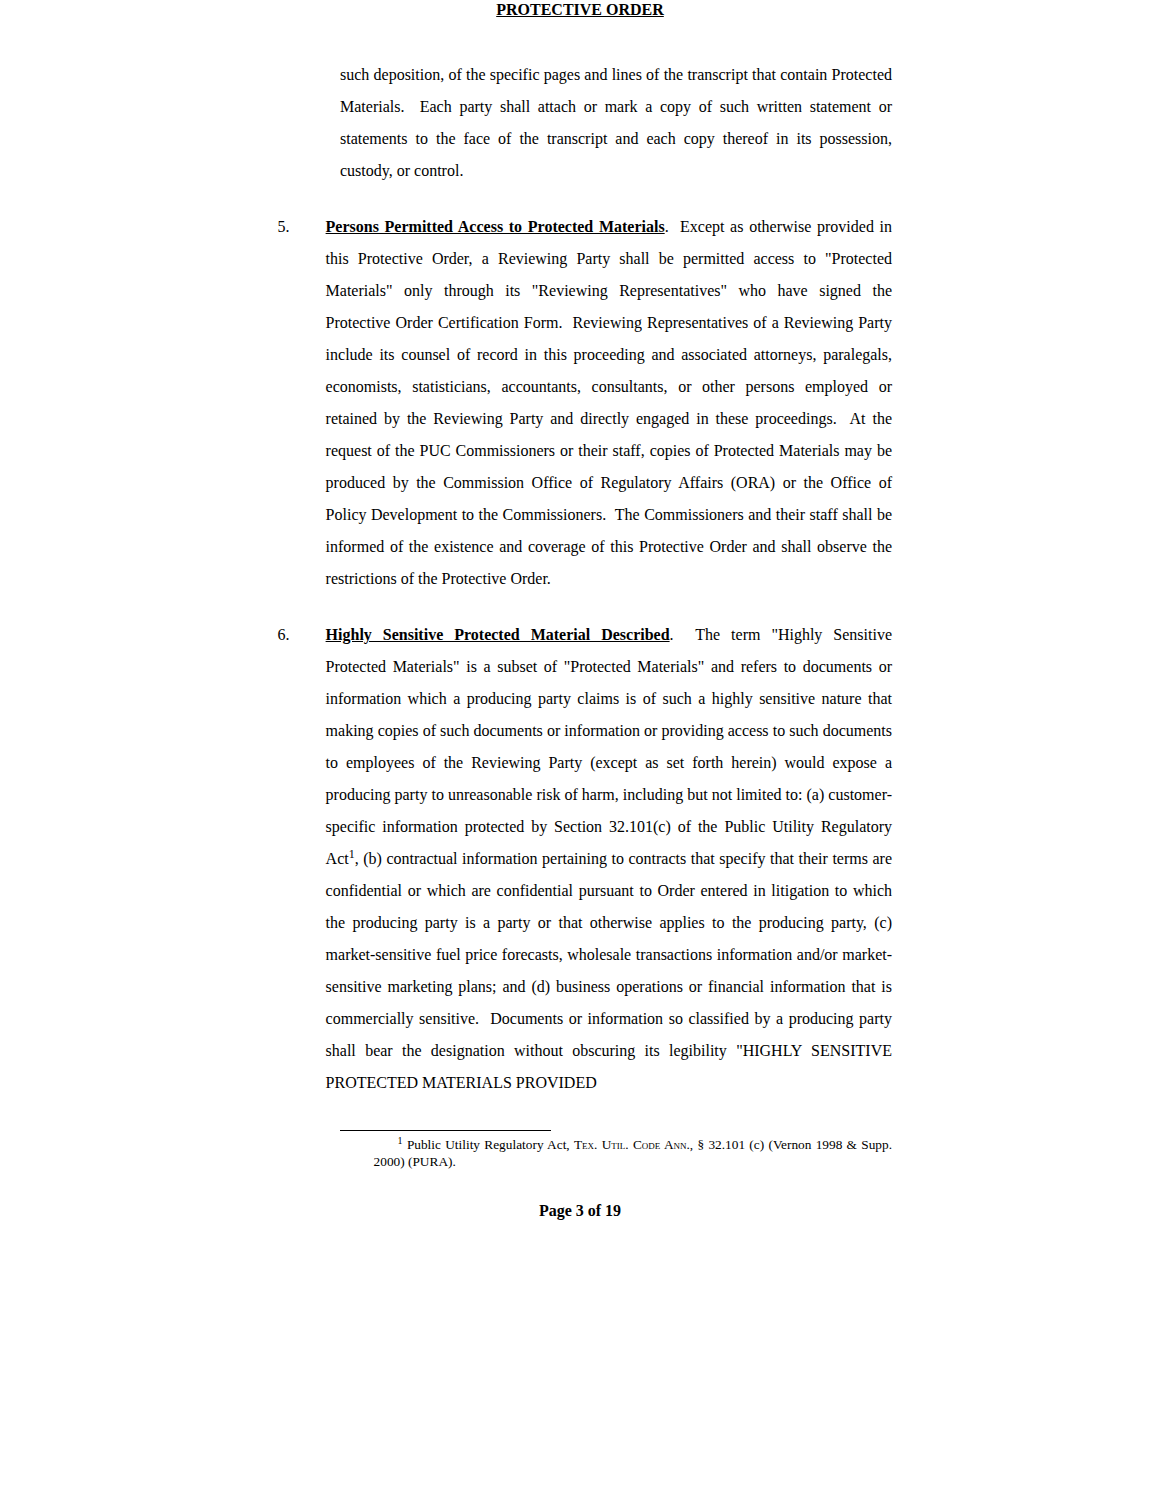PROTECTIVE ORDER
such deposition, of the specific pages and lines of the transcript that contain Protected Materials. Each party shall attach or mark a copy of such written statement or statements to the face of the transcript and each copy thereof in its possession, custody, or control.
5.
Persons Permitted Access to Protected Materials. Except as otherwise provided in this Protective Order, a Reviewing Party shall be permitted access to "Protected Materials" only through its "Reviewing Representatives" who have signed the Protective Order Certification Form. Reviewing Representatives of a Reviewing Party include its counsel of record in this proceeding and associated attorneys, paralegals, economists, statisticians, accountants, consultants, or other persons employed or retained by the Reviewing Party and directly engaged in these proceedings. At the request of the PUC Commissioners or their staff, copies of Protected Materials may be produced by the Commission Office of Regulatory Affairs (ORA) or the Office of Policy Development to the Commissioners. The Commissioners and their staff shall be informed of the existence and coverage of this Protective Order and shall observe the restrictions of the Protective Order.
6.
Highly Sensitive Protected Material Described. The term "Highly Sensitive Protected Materials" is a subset of "Protected Materials" and refers to documents or information which a producing party claims is of such a highly sensitive nature that making copies of such documents or information or providing access to such documents to employees of the Reviewing Party (except as set forth herein) would expose a producing party to unreasonable risk of harm, including but not limited to: (a) customer-specific information protected by Section 32.101(c) of the Public Utility Regulatory Act1, (b) contractual information pertaining to contracts that specify that their terms are confidential or which are confidential pursuant to Order entered in litigation to which the producing party is a party or that otherwise applies to the producing party, (c) market-sensitive fuel price forecasts, wholesale transactions information and/or market-sensitive marketing plans; and (d) business operations or financial information that is commercially sensitive. Documents or information so classified by a producing party shall bear the designation without obscuring its legibility "HIGHLY SENSITIVE PROTECTED MATERIALS PROVIDED
1 Public Utility Regulatory Act, Tex. Util. Code Ann., § 32.101 (c) (Vernon 1998 & Supp. 2000) (PURA).
Page 3 of 19